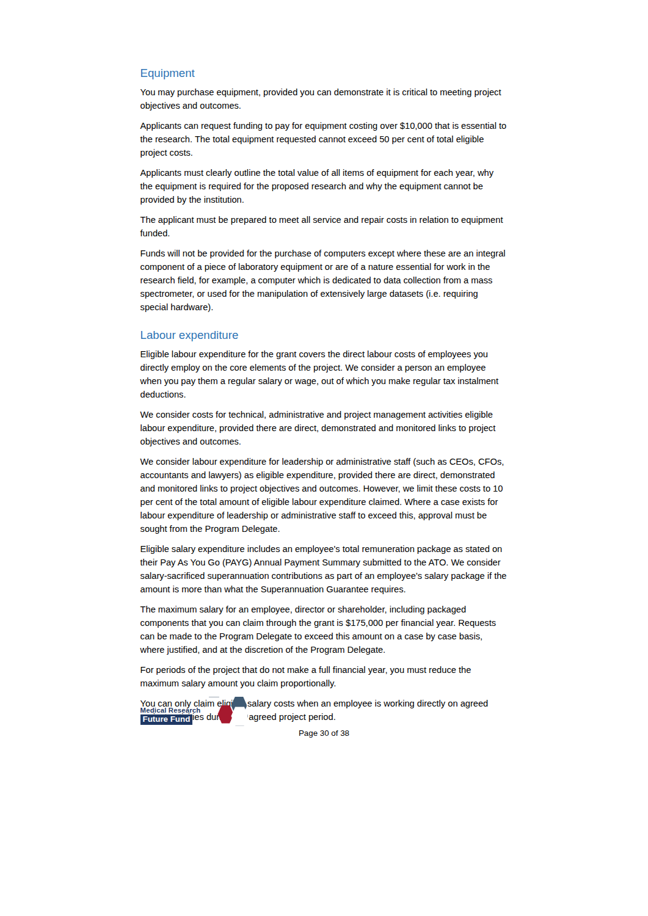Equipment
You may purchase equipment, provided you can demonstrate it is critical to meeting project objectives and outcomes.
Applicants can request funding to pay for equipment costing over $10,000 that is essential to the research. The total equipment requested cannot exceed 50 per cent of total eligible project costs.
Applicants must clearly outline the total value of all items of equipment for each year, why the equipment is required for the proposed research and why the equipment cannot be provided by the institution.
The applicant must be prepared to meet all service and repair costs in relation to equipment funded.
Funds will not be provided for the purchase of computers except where these are an integral component of a piece of laboratory equipment or are of a nature essential for work in the research field, for example, a computer which is dedicated to data collection from a mass spectrometer, or used for the manipulation of extensively large datasets (i.e. requiring special hardware).
Labour expenditure
Eligible labour expenditure for the grant covers the direct labour costs of employees you directly employ on the core elements of the project. We consider a person an employee when you pay them a regular salary or wage, out of which you make regular tax instalment deductions.
We consider costs for technical, administrative and project management activities eligible labour expenditure, provided there are direct, demonstrated and monitored links to project objectives and outcomes.
We consider labour expenditure for leadership or administrative staff (such as CEOs, CFOs, accountants and lawyers) as eligible expenditure, provided there are direct, demonstrated and monitored links to project objectives and outcomes. However, we limit these costs to 10 per cent of the total amount of eligible labour expenditure claimed. Where a case exists for labour expenditure of leadership or administrative staff to exceed this, approval must be sought from the Program Delegate.
Eligible salary expenditure includes an employee's total remuneration package as stated on their Pay As You Go (PAYG) Annual Payment Summary submitted to the ATO. We consider salary-sacrificed superannuation contributions as part of an employee's salary package if the amount is more than what the Superannuation Guarantee requires.
The maximum salary for an employee, director or shareholder, including packaged components that you can claim through the grant is $175,000 per financial year. Requests can be made to the Program Delegate to exceed this amount on a case by case basis, where justified, and at the discretion of the Program Delegate.
For periods of the project that do not make a full financial year, you must reduce the maximum salary amount you claim proportionally.
You can only claim eligible salary costs when an employee is working directly on agreed project activities during the agreed project period.
Medical Research
Future Fund
Page 30 of 38